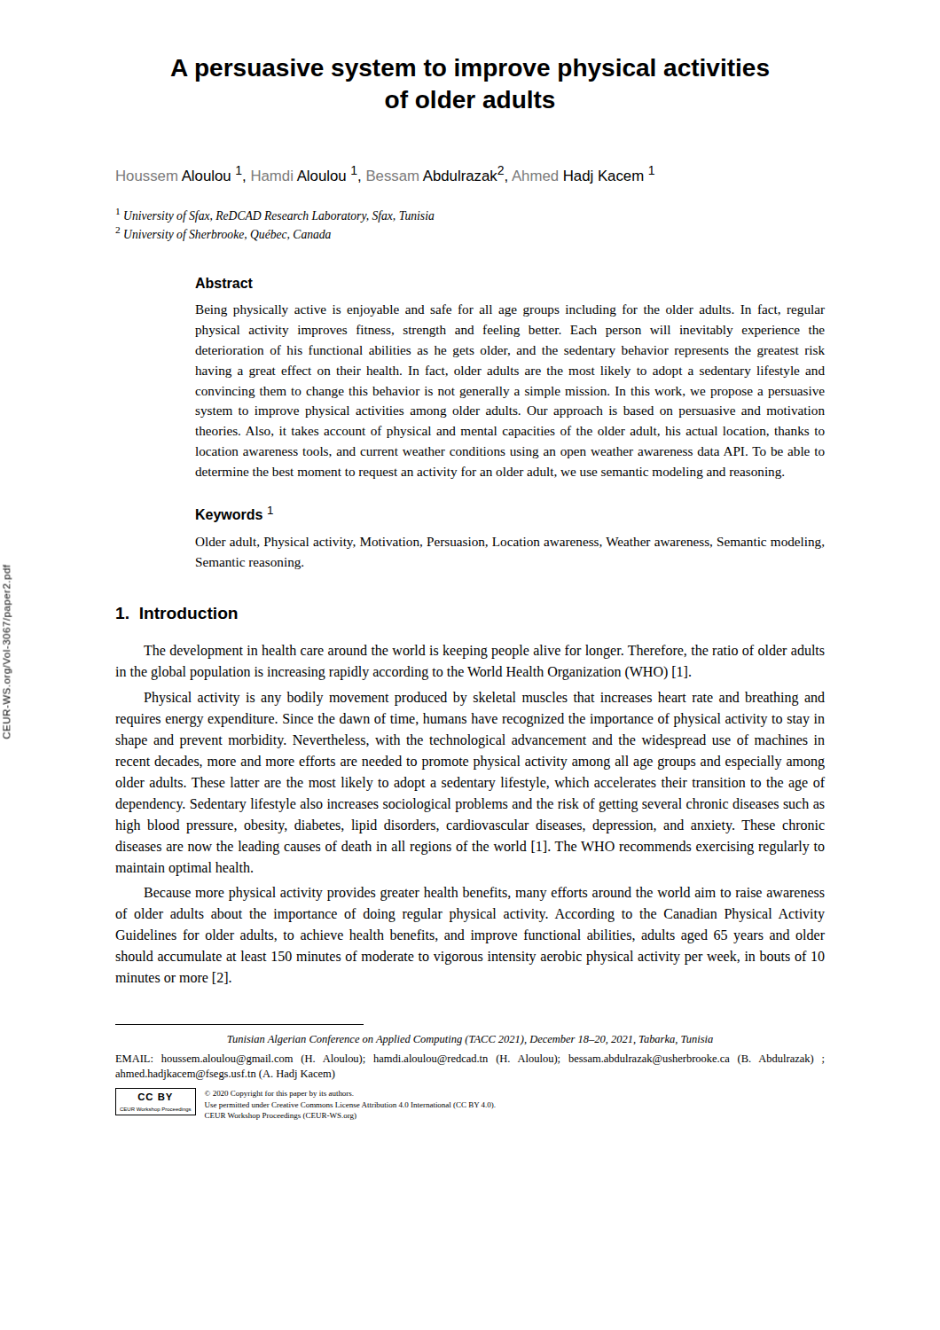CEUR-WS.org/Vol-3067/paper2.pdf
A persuasive system to improve physical activities
of older adults
Houssem Aloulou 1, Hamdi Aloulou 1, Bessam Abdulrazak2, Ahmed Hadj Kacem 1
1 University of Sfax, ReDCAD Research Laboratory, Sfax, Tunisia
2 University of Sherbrooke, Québec, Canada
Abstract
Being physically active is enjoyable and safe for all age groups including for the older adults. In fact, regular physical activity improves fitness, strength and feeling better. Each person will inevitably experience the deterioration of his functional abilities as he gets older, and the sedentary behavior represents the greatest risk having a great effect on their health. In fact, older adults are the most likely to adopt a sedentary lifestyle and convincing them to change this behavior is not generally a simple mission. In this work, we propose a persuasive system to improve physical activities among older adults. Our approach is based on persuasive and motivation theories. Also, it takes account of physical and mental capacities of the older adult, his actual location, thanks to location awareness tools, and current weather conditions using an open weather awareness data API. To be able to determine the best moment to request an activity for an older adult, we use semantic modeling and reasoning.
Keywords 1
Older adult, Physical activity, Motivation, Persuasion, Location awareness, Weather awareness, Semantic modeling, Semantic reasoning.
1. Introduction
The development in health care around the world is keeping people alive for longer. Therefore, the ratio of older adults in the global population is increasing rapidly according to the World Health Organization (WHO) [1].
Physical activity is any bodily movement produced by skeletal muscles that increases heart rate and breathing and requires energy expenditure. Since the dawn of time, humans have recognized the importance of physical activity to stay in shape and prevent morbidity. Nevertheless, with the technological advancement and the widespread use of machines in recent decades, more and more efforts are needed to promote physical activity among all age groups and especially among older adults. These latter are the most likely to adopt a sedentary lifestyle, which accelerates their transition to the age of dependency. Sedentary lifestyle also increases sociological problems and the risk of getting several chronic diseases such as high blood pressure, obesity, diabetes, lipid disorders, cardiovascular diseases, depression, and anxiety. These chronic diseases are now the leading causes of death in all regions of the world [1]. The WHO recommends exercising regularly to maintain optimal health.
Because more physical activity provides greater health benefits, many efforts around the world aim to raise awareness of older adults about the importance of doing regular physical activity. According to the Canadian Physical Activity Guidelines for older adults, to achieve health benefits, and improve functional abilities, adults aged 65 years and older should accumulate at least 150 minutes of moderate to vigorous intensity aerobic physical activity per week, in bouts of 10 minutes or more [2].
Tunisian Algerian Conference on Applied Computing (TACC 2021), December 18–20, 2021, Tabarka, Tunisia
EMAIL: houssem.aloulou@gmail.com (H. Aloulou); hamdi.aloulou@redcad.tn (H. Aloulou); bessam.abdulrazak@usherbrooke.ca (B. Abdulrazak) ; ahmed.hadjkacem@fsegs.usf.tn (A. Hadj Kacem)
CC BY CEUR Workshop Proceedings
© 2020 Copyright for this paper by its authors.
Use permitted under Creative Commons License Attribution 4.0 International (CC BY 4.0).
CEUR Workshop Proceedings (CEUR-WS.org)